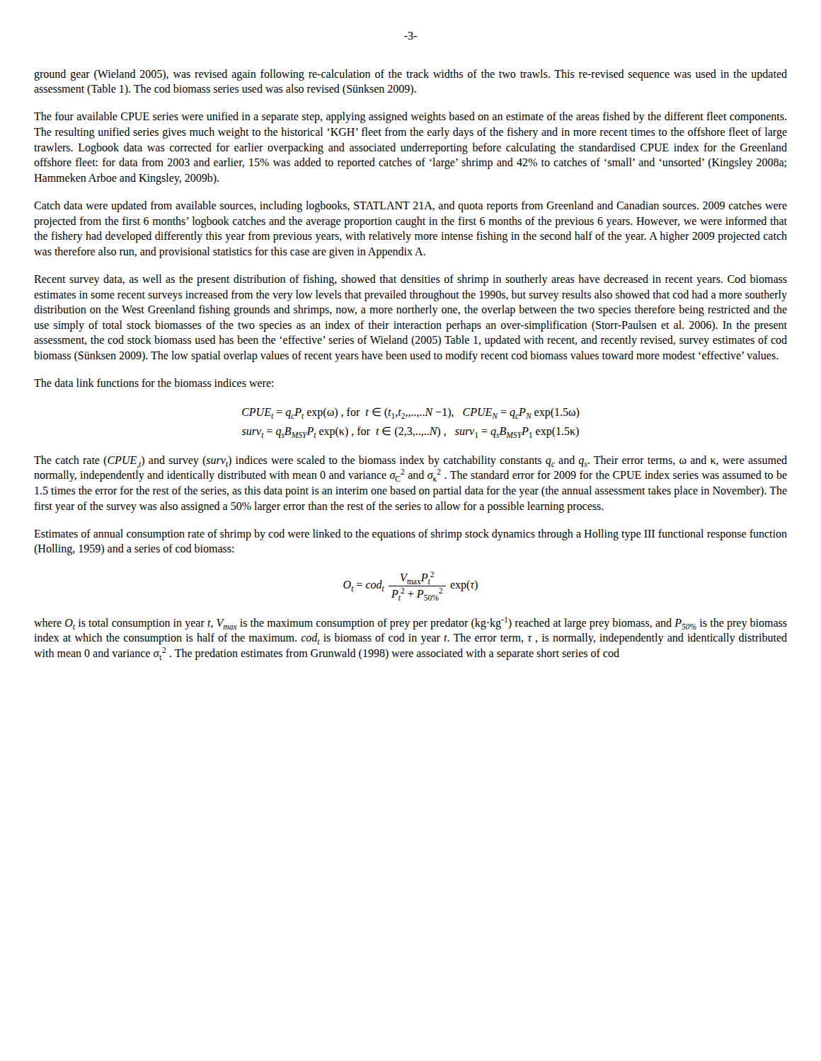-3-
ground gear (Wieland 2005), was revised again following re-calculation of the track widths of the two trawls. This re-revised sequence was used in the updated assessment (Table 1). The cod biomass series used was also revised (Sünksen 2009).
The four available CPUE series were unified in a separate step, applying assigned weights based on an estimate of the areas fished by the different fleet components. The resulting unified series gives much weight to the historical ‘KGH’ fleet from the early days of the fishery and in more recent times to the offshore fleet of large trawlers. Logbook data was corrected for earlier overpacking and associated underreporting before calculating the standardised CPUE index for the Greenland offshore fleet: for data from 2003 and earlier, 15% was added to reported catches of ‘large’ shrimp and 42% to catches of ‘small’ and ‘unsorted’ (Kingsley 2008a; Hammeken Arboe and Kingsley, 2009b).
Catch data were updated from available sources, including logbooks, STATLANT 21A, and quota reports from Greenland and Canadian sources. 2009 catches were projected from the first 6 months’ logbook catches and the average proportion caught in the first 6 months of the previous 6 years. However, we were informed that the fishery had developed differently this year from previous years, with relatively more intense fishing in the second half of the year. A higher 2009 projected catch was therefore also run, and provisional statistics for this case are given in Appendix A.
Recent survey data, as well as the present distribution of fishing, showed that densities of shrimp in southerly areas have decreased in recent years. Cod biomass estimates in some recent surveys increased from the very low levels that prevailed throughout the 1990s, but survey results also showed that cod had a more southerly distribution on the West Greenland fishing grounds and shrimps, now, a more northerly one, the overlap between the two species therefore being restricted and the use simply of total stock biomasses of the two species as an index of their interaction perhaps an over-simplification (Storr-Paulsen et al. 2006). In the present assessment, the cod stock biomass used has been the ‘effective’ series of Wieland (2005) Table 1, updated with recent, and recently revised, survey estimates of cod biomass (Sünksen 2009). The low spatial overlap values of recent years have been used to modify recent cod biomass values toward more modest ‘effective’ values.
The data link functions for the biomass indices were:
CPUEt = qcPt exp(ω) , for t ∈ (t1,t2,,..,..N −1), CPUEN = qcPN exp(1.5ω)
survt = qsBMSYPt exp(κ) , for t ∈ (2,3,..,..N) , surv1 = qsBMSYP1 exp(1.5κ)
The catch rate (CPUE,t) and survey (survt) indices were scaled to the biomass index by catchability constants qc and qs. Their error terms, ω and κ, were assumed normally, independently and identically distributed with mean 0 and variance σC2 and σκ2 . The standard error for 2009 for the CPUE index series was assumed to be 1.5 times the error for the rest of the series, as this data point is an interim one based on partial data for the year (the annual assessment takes place in November). The first year of the survey was also assigned a 50% larger error than the rest of the series to allow for a possible learning process.
Estimates of annual consumption rate of shrimp by cod were linked to the equations of shrimp stock dynamics through a Holling type III functional response function (Holling, 1959) and a series of cod biomass:
Ot = codt VmaxPt2 Pt2 + P50%2 exp(τ)
where Ot is total consumption in year t, Vmax is the maximum consumption of prey per predator (kg·kg-1) reached at large prey biomass, and P50% is the prey biomass index at which the consumption is half of the maximum. codt is biomass of cod in year t. The error term, τ , is normally, independently and identically distributed with mean 0 and variance στ2 . The predation estimates from Grunwald (1998) were associated with a separate short series of cod